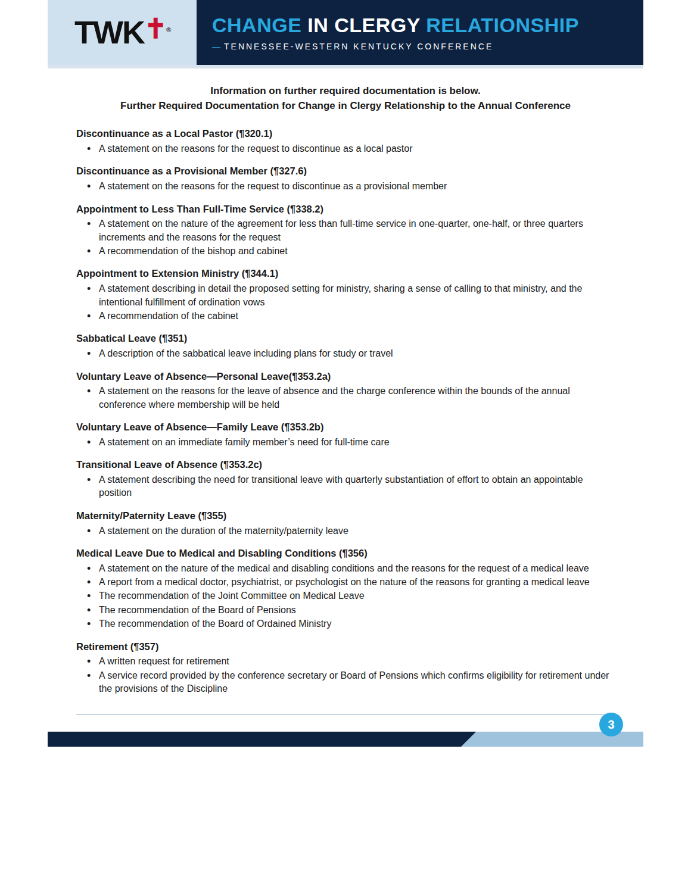TWK✝®
CHANGE IN CLERGY RELATIONSHIP
—TENNESSEE-WESTERN KENTUCKY CONFERENCE
Information on further required documentation is below.
Further Required Documentation for Change in Clergy Relationship to the Annual Conference
Discontinuance as a Local Pastor (¶320.1)
A statement on the reasons for the request to discontinue as a local pastor
Discontinuance as a Provisional Member (¶327.6)
A statement on the reasons for the request to discontinue as a provisional member
Appointment to Less Than Full-Time Service (¶338.2)
A statement on the nature of the agreement for less than full-time service in one-quarter, one-half, or three quarters increments and the reasons for the request
A recommendation of the bishop and cabinet
Appointment to Extension Ministry (¶344.1)
A statement describing in detail the proposed setting for ministry, sharing a sense of calling to that ministry, and the intentional fulfillment of ordination vows
A recommendation of the cabinet
Sabbatical Leave (¶351)
A description of the sabbatical leave including plans for study or travel
Voluntary Leave of Absence—Personal Leave(¶353.2a)
A statement on the reasons for the leave of absence and the charge conference within the bounds of the annual conference where membership will be held
Voluntary Leave of Absence—Family Leave (¶353.2b)
A statement on an immediate family member’s need for full-time care
Transitional Leave of Absence (¶353.2c)
A statement describing the need for transitional leave with quarterly substantiation of effort to obtain an appointable position
Maternity/Paternity Leave (¶355)
A statement on the duration of the maternity/paternity leave
Medical Leave Due to Medical and Disabling Conditions (¶356)
A statement on the nature of the medical and disabling conditions and the reasons for the request of a medical leave
A report from a medical doctor, psychiatrist, or psychologist on the nature of the reasons for granting a medical leave
The recommendation of the Joint Committee on Medical Leave
The recommendation of the Board of Pensions
The recommendation of the Board of Ordained Ministry
Retirement (¶357)
A written request for retirement
A service record provided by the conference secretary or Board of Pensions which confirms eligibility for retirement under the provisions of the Discipline
3